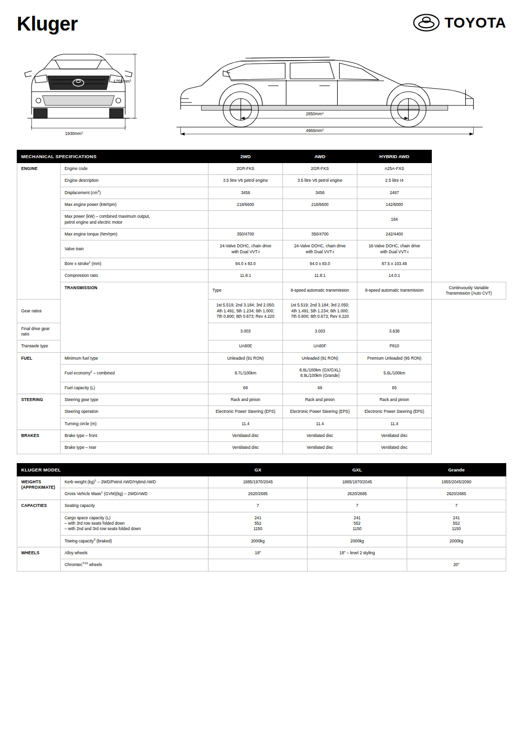Kluger
TOYOTA
1755mm1 1930mm1
2850mm1 4966mm1
| MECHANICAL SPECIFICATIONS | 2WD | AWD | HYBRID AWD |
| --- | --- | --- | --- |
| ENGINE | Engine code | 2GR-FKS | 2GR-FKS | A25A-FXS |
| Engine description | 3.5 litre V6 petrol engine | 3.5 litre V6 petrol engine | 2.5 litre I4 |
| Displacement (cm 3 ) | 3456 | 3456 | 2487 |
| Max engine power (kW/rpm) | 218/6600 | 218/6600 | 142/6000 |
| Max power (kW) – combined maximum output, petrol engine and electric motor | | | 184 |
| Max engine torque (Nm/rpm) | 350/4700 | 350/4700 | 242/4400 |
| Valve train | 24-Valve DOHC, chain drive with Dual VVT-i | 24-Valve DOHC, chain drive with Dual VVT-i | 16-Valve DOHC, chain drive with Dual VVT-i |
| Bore x stroke 1 (mm) | 94.0 x 83.0 | 94.0 x 83.0 | 87.5 x 103.48 |
| Compression ratio | 11.8:1 | 11.8:1 | 14.0:1 |
| TRANSMISSION | Type | 8-speed automatic transmission | 8-speed automatic transmission | Continuously Variable Transmission (Auto CVT) |
| Gear ratios | 1st 5.519; 2nd 3.184; 3rd 2.050; 4th 1.491; 5th 1.234; 6th 1.000; 7th 0.800; 8th 0.673; Rev 4.220 | 1st 5.519; 2nd 3.184; 3rd 2.050; 4th 1.491; 5th 1.234; 6th 1.000; 7th 0.800; 8th 0.673; Rev 4.220 | |
| Final drive gear ratio | 3.003 | 3.003 | 3.638 |
| Transaxle type | UA80E | UA80F | P810 |
| FUEL | Minimum fuel type | Unleaded (91 RON) | Unleaded (91 RON) | Premium Unleaded (95 RON) |
| Fuel economy 2 – combined | 8.7L/100km | 8.8L/100km (GX/GXL) 8.9L/100km (Grande) | 5.6L/100km |
| Fuel capacity (L) | 68 | 68 | 65 |
| STEERING | Steering gear type | Rack and pinion | Rack and pinion | Rack and pinion |
| Steering operation | Electronic Power Steering (EPS) | Electronic Power Steering (EPS) | Electronic Power Steering (EPS) |
| Turning circle (m) | 11.4 | 11.4 | 11.4 |
| BRAKES | Brake type – front | Ventilated disc | Ventilated disc | Ventilated disc |
| Brake type – rear | Ventilated disc | Ventilated disc | Ventilated disc |
| KLUGER MODEL | GX | GXL | Grande |
| --- | --- | --- | --- |
| WEIGHTS (APPROXIMATE) | Kerb weight (kg) 1 – 2WD/Petrol AWD/Hybrid AWD | 1885/1970/2045 | 1885/1970/2045 | 1955/2045/2090 |
| Gross Vehicle Mass 1 (GVM)(kg) – 2WD/AWD | 2620/2685 | 2620/2685 | 2620/2685 |
| CAPACITIES | Seating capacity | 7 | 7 | 7 |
| Cargo space capacity (L) – with 3rd row seats folded down – with 2nd and 3rd row seats folded down | 241 552 1150 | 241 552 1150 | 241 552 1150 |
| Towing capacity 3 (braked) | 2000kg | 2000kg | 2000kg |
| WHEELS | Alloy wheels | 18" | 18" – level 2 styling | |
| Chromtec ®10 wheels | | | 20" |